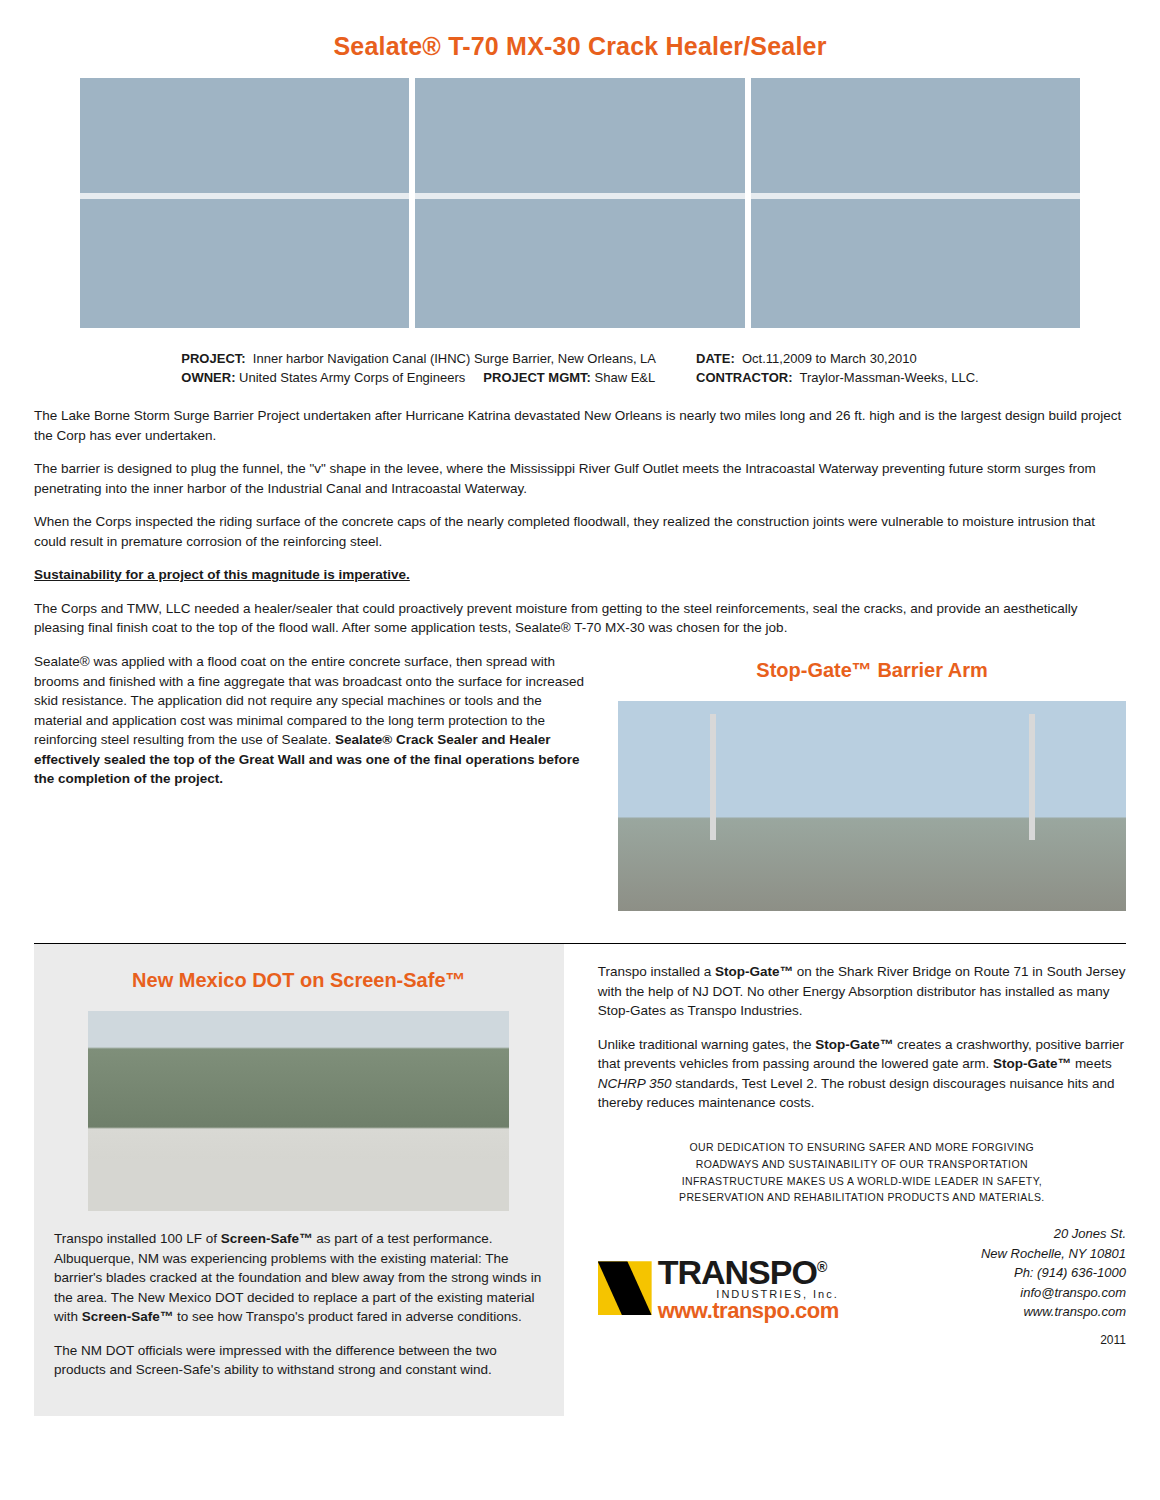Sealate® T-70 MX-30 Crack Healer/Sealer
PROJECT: Inner harbor Navigation Canal (IHNC) Surge Barrier, New Orleans, LA
OWNER: United States Army Corps of Engineers PROJECT MGMT: Shaw E&L
DATE: Oct.11,2009 to March 30,2010
CONTRACTOR: Traylor-Massman-Weeks, LLC.
The Lake Borne Storm Surge Barrier Project undertaken after Hurricane Katrina devastated New Orleans is nearly two miles long and 26 ft. high and is the largest design build project the Corp has ever undertaken.
The barrier is designed to plug the funnel, the "v" shape in the levee, where the Mississippi River Gulf Outlet meets the Intracoastal Waterway preventing future storm surges from penetrating into the inner harbor of the Industrial Canal and Intracoastal Waterway.
When the Corps inspected the riding surface of the concrete caps of the nearly completed floodwall, they realized the construction joints were vulnerable to moisture intrusion that could result in premature corrosion of the reinforcing steel.
Sustainability for a project of this magnitude is imperative.
The Corps and TMW, LLC needed a healer/sealer that could proactively prevent moisture from getting to the steel reinforcements, seal the cracks, and provide an aesthetically pleasing final finish coat to the top of the flood wall. After some application tests, Sealate® T-70 MX-30 was chosen for the job.
Sealate® was applied with a flood coat on the entire concrete surface, then spread with brooms and finished with a fine aggregate that was broadcast onto the surface for increased skid resistance. The application did not require any special machines or tools and the material and application cost was minimal compared to the long term protection to the reinforcing steel resulting from the use of Sealate. Sealate® Crack Sealer and Healer effectively sealed the top of the Great Wall and was one of the final operations before the completion of the project.
Stop-Gate™ Barrier Arm
New Mexico DOT on Screen-Safe™
Transpo installed 100 LF of Screen-Safe™ as part of a test performance. Albuquerque, NM was experiencing problems with the existing material: The barrier's blades cracked at the foundation and blew away from the strong winds in the area. The New Mexico DOT decided to replace a part of the existing material with Screen-Safe™ to see how Transpo's product fared in adverse conditions.
The NM DOT officials were impressed with the difference between the two products and Screen-Safe's ability to withstand strong and constant wind.
Transpo installed a Stop-Gate™ on the Shark River Bridge on Route 71 in South Jersey with the help of NJ DOT. No other Energy Absorption distributor has installed as many Stop-Gates as Transpo Industries.
Unlike traditional warning gates, the Stop-Gate™ creates a crashworthy, positive barrier that prevents vehicles from passing around the lowered gate arm. Stop-Gate™ meets NCHRP 350 standards, Test Level 2. The robust design discourages nuisance hits and thereby reduces maintenance costs.
Our dedication to ensuring safer and more forgiving
roadways and sustainability of our transportation
infrastructure makes us a world-wide leader in safety,
preservation and rehabilitation products and materials.
TRANSPO®
INDUSTRIES, Inc.
www.transpo.com
20 Jones St.
New Rochelle, NY 10801
Ph: (914) 636-1000
info@transpo.com
www.transpo.com
2011